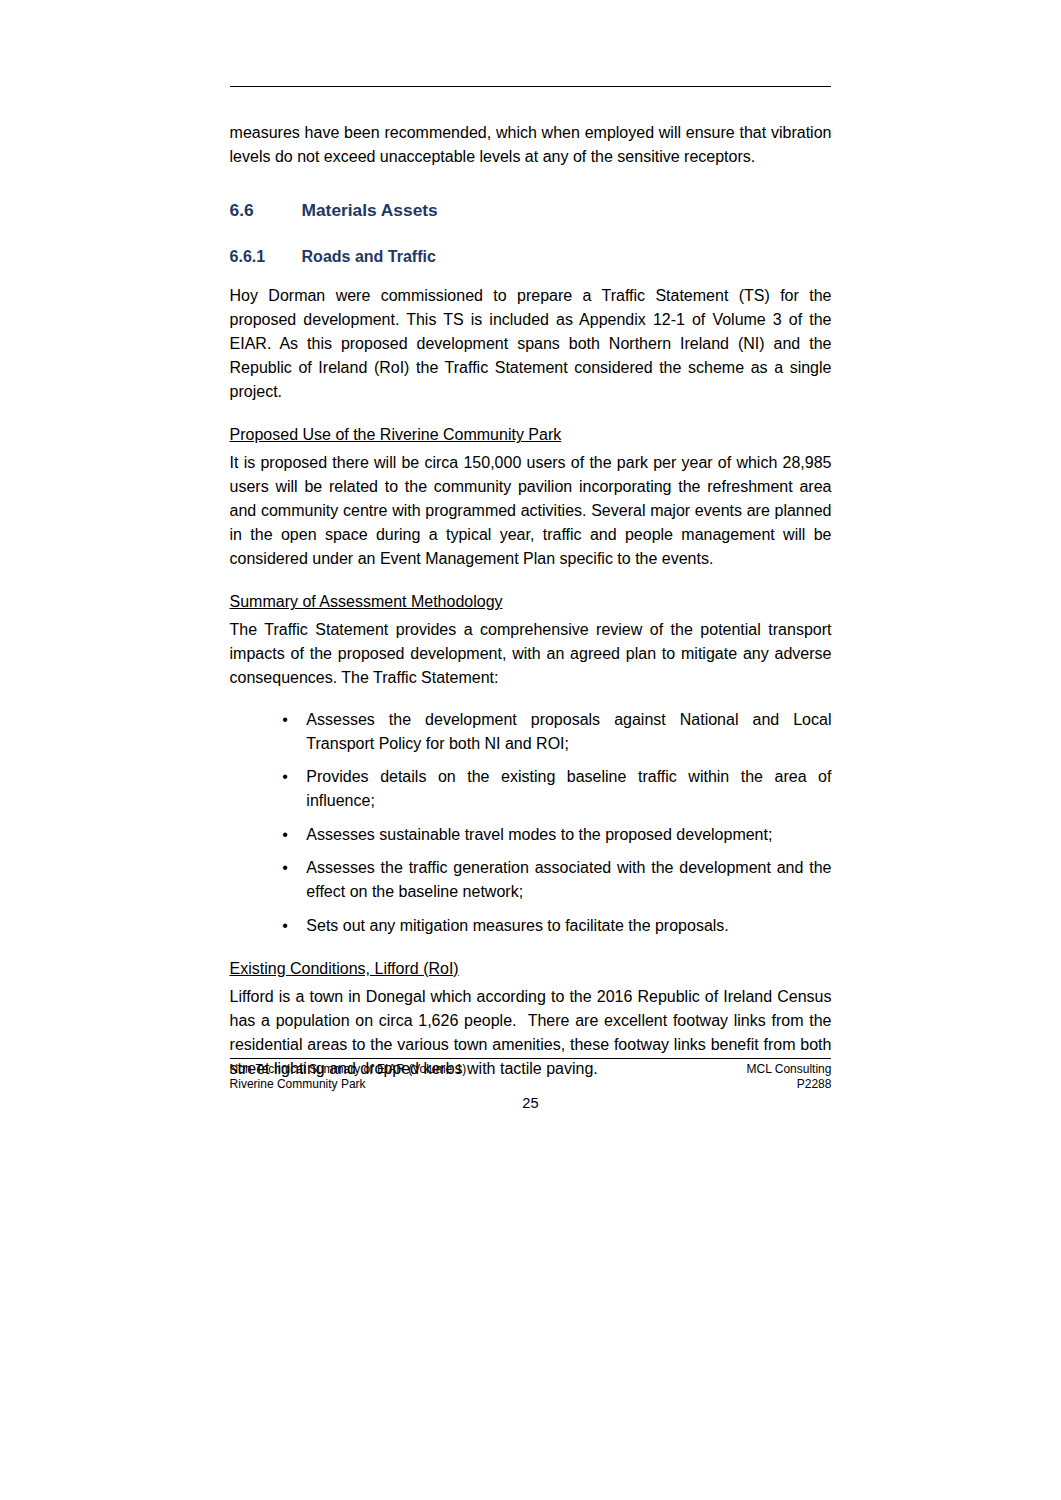measures have been recommended, which when employed will ensure that vibration levels do not exceed unacceptable levels at any of the sensitive receptors.
6.6 Materials Assets
6.6.1 Roads and Traffic
Hoy Dorman were commissioned to prepare a Traffic Statement (TS) for the proposed development. This TS is included as Appendix 12-1 of Volume 3 of the EIAR. As this proposed development spans both Northern Ireland (NI) and the Republic of Ireland (RoI) the Traffic Statement considered the scheme as a single project.
Proposed Use of the Riverine Community Park
It is proposed there will be circa 150,000 users of the park per year of which 28,985 users will be related to the community pavilion incorporating the refreshment area and community centre with programmed activities. Several major events are planned in the open space during a typical year, traffic and people management will be considered under an Event Management Plan specific to the events.
Summary of Assessment Methodology
The Traffic Statement provides a comprehensive review of the potential transport impacts of the proposed development, with an agreed plan to mitigate any adverse consequences. The Traffic Statement:
Assesses the development proposals against National and Local Transport Policy for both NI and ROI;
Provides details on the existing baseline traffic within the area of influence;
Assesses sustainable travel modes to the proposed development;
Assesses the traffic generation associated with the development and the effect on the baseline network;
Sets out any mitigation measures to facilitate the proposals.
Existing Conditions, Lifford (RoI)
Lifford is a town in Donegal which according to the 2016 Republic of Ireland Census has a population on circa 1,626 people. There are excellent footway links from the residential areas to the various town amenities, these footway links benefit from both street lighting and dropped kerbs with tactile paving.
Non-Technical Summary of EIAR (Volume 1)
Riverine Community Park
MCL Consulting
P2288
25